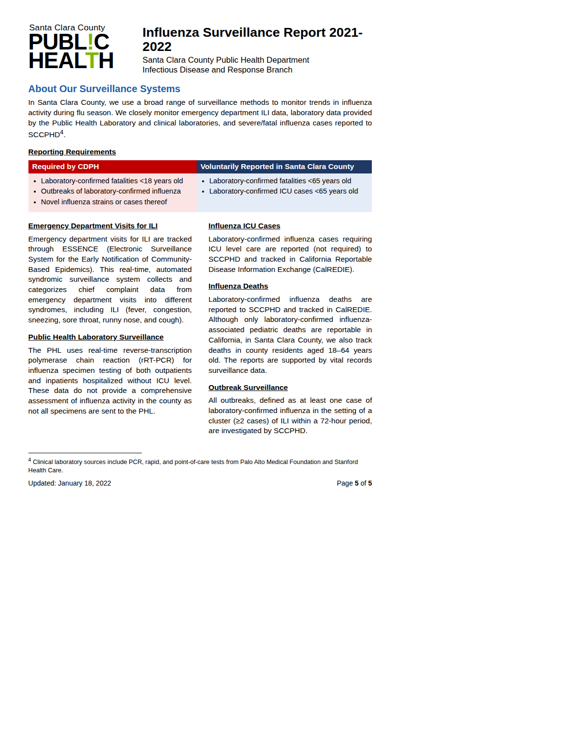Santa Clara County
PUBL!C HEALTH
Influenza Surveillance Report 2021-2022
Santa Clara County Public Health Department
Infectious Disease and Response Branch
About Our Surveillance Systems
In Santa Clara County, we use a broad range of surveillance methods to monitor trends in influenza activity during flu season. We closely monitor emergency department ILI data, laboratory data provided by the Public Health Laboratory and clinical laboratories, and severe/fatal influenza cases reported to SCCPHD4.
Reporting Requirements
| Required by CDPH | Voluntarily Reported in Santa Clara County |
| --- | --- |
| Laboratory-confirmed fatalities <18 years old Outbreaks of laboratory-confirmed influenza Novel influenza strains or cases thereof | Laboratory-confirmed fatalities <65 years old Laboratory-confirmed ICU cases <65 years old |
Emergency Department Visits for ILI
Emergency department visits for ILI are tracked through ESSENCE (Electronic Surveillance System for the Early Notification of Community-Based Epidemics). This real-time, automated syndromic surveillance system collects and categorizes chief complaint data from emergency department visits into different syndromes, including ILI (fever, congestion, sneezing, sore throat, runny nose, and cough).
Public Health Laboratory Surveillance
The PHL uses real-time reverse-transcription polymerase chain reaction (rRT-PCR) for influenza specimen testing of both outpatients and inpatients hospitalized without ICU level. These data do not provide a comprehensive assessment of influenza activity in the county as not all specimens are sent to the PHL.
Influenza ICU Cases
Laboratory-confirmed influenza cases requiring ICU level care are reported (not required) to SCCPHD and tracked in California Reportable Disease Information Exchange (CalREDIE).
Influenza Deaths
Laboratory-confirmed influenza deaths are reported to SCCPHD and tracked in CalREDIE. Although only laboratory-confirmed influenza-associated pediatric deaths are reportable in California, in Santa Clara County, we also track deaths in county residents aged 18–64 years old. The reports are supported by vital records surveillance data.
Outbreak Surveillance
All outbreaks, defined as at least one case of laboratory-confirmed influenza in the setting of a cluster (≥2 cases) of ILI within a 72-hour period, are investigated by SCCPHD.
4 Clinical laboratory sources include PCR, rapid, and point-of-care tests from Palo Alto Medical Foundation and Stanford Health Care.
Updated: January 18, 2022 Page 5 of 5